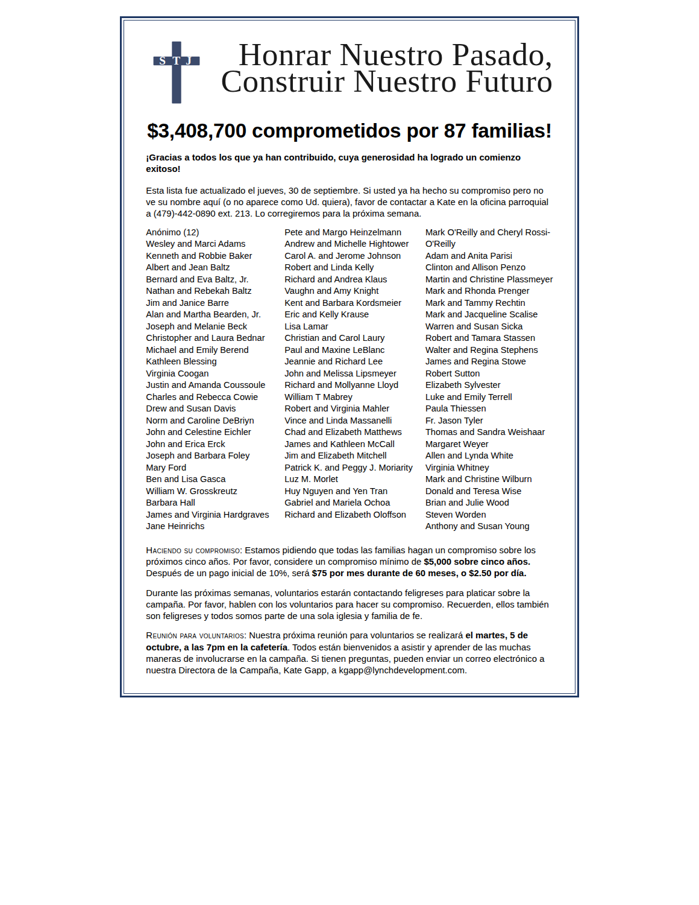S T J
Honrar Nuestro Pasado, Construir Nuestro Futuro
$3,408,700 comprometidos por 87 familias!
¡Gracias a todos los que ya han contribuido, cuya generosidad ha logrado un comienzo exitoso!
Esta lista fue actualizado el jueves, 30 de septiembre. Si usted ya ha hecho su compromiso pero no ve su nombre aquí (o no aparece como Ud. quiera), favor de contactar a Kate en la oficina parroquial a (479)-442-0890 ext. 213. Lo corregiremos para la próxima semana.
Anónimo (12)
Wesley and Marci Adams
Kenneth and Robbie Baker
Albert and Jean Baltz
Bernard and Eva Baltz, Jr.
Nathan and Rebekah Baltz
Jim and Janice Barre
Alan and Martha Bearden, Jr.
Joseph and Melanie Beck
Christopher and Laura Bednar
Michael and Emily Berend
Kathleen Blessing
Virginia Coogan
Justin and Amanda Coussoule
Charles and Rebecca Cowie
Drew and Susan Davis
Norm and Caroline DeBriyn
John and Celestine Eichler
John and Erica Erck
Joseph and Barbara Foley
Mary Ford
Ben and Lisa Gasca
William W. Grosskreutz
Barbara Hall
James and Virginia Hardgraves
Jane Heinrichs
Pete and Margo Heinzelmann
Andrew and Michelle Hightower
Carol A. and Jerome Johnson
Robert and Linda Kelly
Richard and Andrea Klaus
Vaughn and Amy Knight
Kent and Barbara Kordsmeier
Eric and Kelly Krause
Lisa Lamar
Christian and Carol Laury
Paul and Maxine LeBlanc
Jeannie and Richard Lee
John and Melissa Lipsmeyer
Richard and Mollyanne Lloyd
William T Mabrey
Robert and Virginia Mahler
Vince and Linda Massanelli
Chad and Elizabeth Matthews
James and Kathleen McCall
Jim and Elizabeth Mitchell
Patrick K. and Peggy J. Moriarity
Luz M. Morlet
Huy Nguyen and Yen Tran
Gabriel and Mariela Ochoa
Richard and Elizabeth Oloffson
Mark O'Reilly and Cheryl Rossi-O'Reilly
Adam and Anita Parisi
Clinton and Allison Penzo
Martin and Christine Plassmeyer
Mark and Rhonda Prenger
Mark and Tammy Rechtin
Mark and Jacqueline Scalise
Warren and Susan Sicka
Robert and Tamara Stassen
Walter and Regina Stephens
James and Regina Stowe
Robert Sutton
Elizabeth Sylvester
Luke and Emily Terrell
Paula Thiessen
Fr. Jason Tyler
Thomas and Sandra Weishaar
Margaret Weyer
Allen and Lynda White
Virginia Whitney
Mark and Christine Wilburn
Donald and Teresa Wise
Brian and Julie Wood
Steven Worden
Anthony and Susan Young
Haciendo su compromiso: Estamos pidiendo que todas las familias hagan un compromiso sobre los próximos cinco años. Por favor, considere un compromiso mínimo de $5,000 sobre cinco años. Después de un pago inicial de 10%, será $75 por mes durante de 60 meses, o $2.50 por día.
Durante las próximas semanas, voluntarios estarán contactando feligreses para platicar sobre la campaña. Por favor, hablen con los voluntarios para hacer su compromiso. Recuerden, ellos también son feligreses y todos somos parte de una sola iglesia y familia de fe.
Reunión para voluntarios: Nuestra próxima reunión para voluntarios se realizará el martes, 5 de octubre, a las 7pm en la cafetería. Todos están bienvenidos a asistir y aprender de las muchas maneras de involucrarse en la campaña. Si tienen preguntas, pueden enviar un correo electrónico a nuestra Directora de la Campaña, Kate Gapp, a kgapp@lynchdevelopment.com.